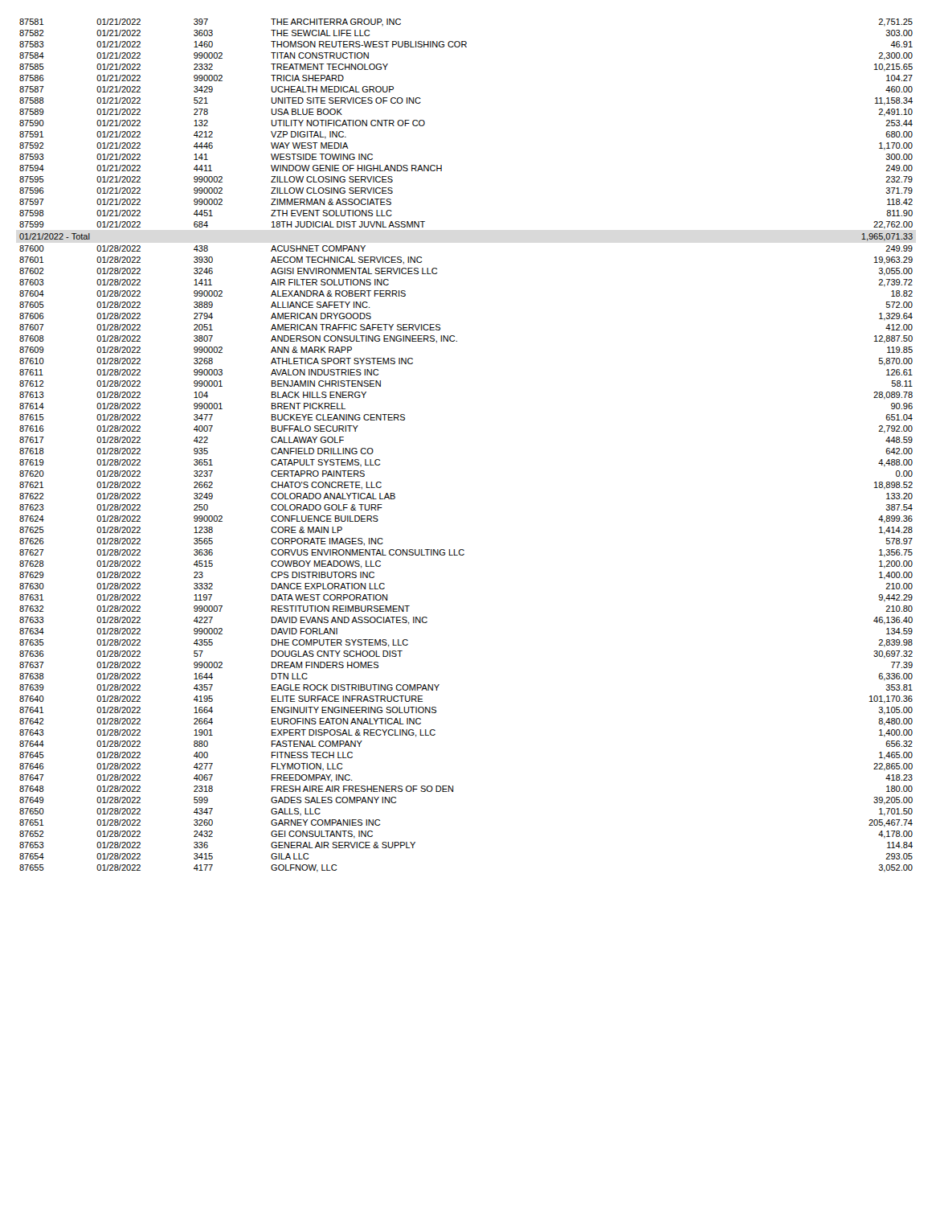| 87581 | 01/21/2022 | 397 | THE ARCHITERRA GROUP, INC | 2,751.25 |
| 87582 | 01/21/2022 | 3603 | THE SEWCIAL LIFE LLC | 303.00 |
| 87583 | 01/21/2022 | 1460 | THOMSON REUTERS-WEST PUBLISHING COR | 46.91 |
| 87584 | 01/21/2022 | 990002 | TITAN CONSTRUCTION | 2,300.00 |
| 87585 | 01/21/2022 | 2332 | TREATMENT TECHNOLOGY | 10,215.65 |
| 87586 | 01/21/2022 | 990002 | TRICIA SHEPARD | 104.27 |
| 87587 | 01/21/2022 | 3429 | UCHEALTH MEDICAL GROUP | 460.00 |
| 87588 | 01/21/2022 | 521 | UNITED SITE SERVICES OF CO INC | 11,158.34 |
| 87589 | 01/21/2022 | 278 | USA BLUE BOOK | 2,491.10 |
| 87590 | 01/21/2022 | 132 | UTILITY NOTIFICATION CNTR OF CO | 253.44 |
| 87591 | 01/21/2022 | 4212 | VZP DIGITAL, INC. | 680.00 |
| 87592 | 01/21/2022 | 4446 | WAY WEST MEDIA | 1,170.00 |
| 87593 | 01/21/2022 | 141 | WESTSIDE TOWING INC | 300.00 |
| 87594 | 01/21/2022 | 4411 | WINDOW GENIE OF HIGHLANDS RANCH | 249.00 |
| 87595 | 01/21/2022 | 990002 | ZILLOW CLOSING SERVICES | 232.79 |
| 87596 | 01/21/2022 | 990002 | ZILLOW CLOSING SERVICES | 371.79 |
| 87597 | 01/21/2022 | 990002 | ZIMMERMAN & ASSOCIATES | 118.42 |
| 87598 | 01/21/2022 | 4451 | ZTH EVENT SOLUTIONS LLC | 811.90 |
| 87599 | 01/21/2022 | 684 | 18TH JUDICIAL DIST JUVNL ASSMNT | 22,762.00 |
| 01/21/2022 - Total | 1,965,071.33 |
| 87600 | 01/28/2022 | 438 | ACUSHNET COMPANY | 249.99 |
| 87601 | 01/28/2022 | 3930 | AECOM TECHNICAL SERVICES, INC | 19,963.29 |
| 87602 | 01/28/2022 | 3246 | AGISI ENVIRONMENTAL SERVICES LLC | 3,055.00 |
| 87603 | 01/28/2022 | 1411 | AIR FILTER SOLUTIONS INC | 2,739.72 |
| 87604 | 01/28/2022 | 990002 | ALEXANDRA & ROBERT FERRIS | 18.82 |
| 87605 | 01/28/2022 | 3889 | ALLIANCE SAFETY INC. | 572.00 |
| 87606 | 01/28/2022 | 2794 | AMERICAN DRYGOODS | 1,329.64 |
| 87607 | 01/28/2022 | 2051 | AMERICAN TRAFFIC SAFETY SERVICES | 412.00 |
| 87608 | 01/28/2022 | 3807 | ANDERSON CONSULTING ENGINEERS, INC. | 12,887.50 |
| 87609 | 01/28/2022 | 990002 | ANN & MARK RAPP | 119.85 |
| 87610 | 01/28/2022 | 3268 | ATHLETICA SPORT SYSTEMS INC | 5,870.00 |
| 87611 | 01/28/2022 | 990003 | AVALON INDUSTRIES INC | 126.61 |
| 87612 | 01/28/2022 | 990001 | BENJAMIN CHRISTENSEN | 58.11 |
| 87613 | 01/28/2022 | 104 | BLACK HILLS ENERGY | 28,089.78 |
| 87614 | 01/28/2022 | 990001 | BRENT PICKRELL | 90.96 |
| 87615 | 01/28/2022 | 3477 | BUCKEYE CLEANING CENTERS | 651.04 |
| 87616 | 01/28/2022 | 4007 | BUFFALO SECURITY | 2,792.00 |
| 87617 | 01/28/2022 | 422 | CALLAWAY GOLF | 448.59 |
| 87618 | 01/28/2022 | 935 | CANFIELD DRILLING CO | 642.00 |
| 87619 | 01/28/2022 | 3651 | CATAPULT SYSTEMS, LLC | 4,488.00 |
| 87620 | 01/28/2022 | 3237 | CERTAPRO PAINTERS | 0.00 |
| 87621 | 01/28/2022 | 2662 | CHATO'S CONCRETE, LLC | 18,898.52 |
| 87622 | 01/28/2022 | 3249 | COLORADO ANALYTICAL LAB | 133.20 |
| 87623 | 01/28/2022 | 250 | COLORADO GOLF & TURF | 387.54 |
| 87624 | 01/28/2022 | 990002 | CONFLUENCE BUILDERS | 4,899.36 |
| 87625 | 01/28/2022 | 1238 | CORE & MAIN LP | 1,414.28 |
| 87626 | 01/28/2022 | 3565 | CORPORATE IMAGES, INC | 578.97 |
| 87627 | 01/28/2022 | 3636 | CORVUS ENVIRONMENTAL CONSULTING LLC | 1,356.75 |
| 87628 | 01/28/2022 | 4515 | COWBOY MEADOWS, LLC | 1,200.00 |
| 87629 | 01/28/2022 | 23 | CPS DISTRIBUTORS INC | 1,400.00 |
| 87630 | 01/28/2022 | 3332 | DANCE EXPLORATION LLC | 210.00 |
| 87631 | 01/28/2022 | 1197 | DATA WEST CORPORATION | 9,442.29 |
| 87632 | 01/28/2022 | 990007 | RESTITUTION REIMBURSEMENT | 210.80 |
| 87633 | 01/28/2022 | 4227 | DAVID EVANS AND ASSOCIATES, INC | 46,136.40 |
| 87634 | 01/28/2022 | 990002 | DAVID FORLANI | 134.59 |
| 87635 | 01/28/2022 | 4355 | DHE COMPUTER SYSTEMS, LLC | 2,839.98 |
| 87636 | 01/28/2022 | 57 | DOUGLAS CNTY SCHOOL DIST | 30,697.32 |
| 87637 | 01/28/2022 | 990002 | DREAM FINDERS HOMES | 77.39 |
| 87638 | 01/28/2022 | 1644 | DTN LLC | 6,336.00 |
| 87639 | 01/28/2022 | 4357 | EAGLE ROCK DISTRIBUTING COMPANY | 353.81 |
| 87640 | 01/28/2022 | 4195 | ELITE SURFACE INFRASTRUCTURE | 101,170.36 |
| 87641 | 01/28/2022 | 1664 | ENGINUITY ENGINEERING SOLUTIONS | 3,105.00 |
| 87642 | 01/28/2022 | 2664 | EUROFINS EATON ANALYTICAL INC | 8,480.00 |
| 87643 | 01/28/2022 | 1901 | EXPERT DISPOSAL & RECYCLING, LLC | 1,400.00 |
| 87644 | 01/28/2022 | 880 | FASTENAL COMPANY | 656.32 |
| 87645 | 01/28/2022 | 400 | FITNESS TECH LLC | 1,465.00 |
| 87646 | 01/28/2022 | 4277 | FLYMOTION, LLC | 22,865.00 |
| 87647 | 01/28/2022 | 4067 | FREEDOMPAY, INC. | 418.23 |
| 87648 | 01/28/2022 | 2318 | FRESH AIRE AIR FRESHENERS OF SO DEN | 180.00 |
| 87649 | 01/28/2022 | 599 | GADES SALES COMPANY INC | 39,205.00 |
| 87650 | 01/28/2022 | 4347 | GALLS, LLC | 1,701.50 |
| 87651 | 01/28/2022 | 3260 | GARNEY COMPANIES INC | 205,467.74 |
| 87652 | 01/28/2022 | 2432 | GEI CONSULTANTS, INC | 4,178.00 |
| 87653 | 01/28/2022 | 336 | GENERAL AIR SERVICE & SUPPLY | 114.84 |
| 87654 | 01/28/2022 | 3415 | GILA LLC | 293.05 |
| 87655 | 01/28/2022 | 4177 | GOLFNOW, LLC | 3,052.00 |